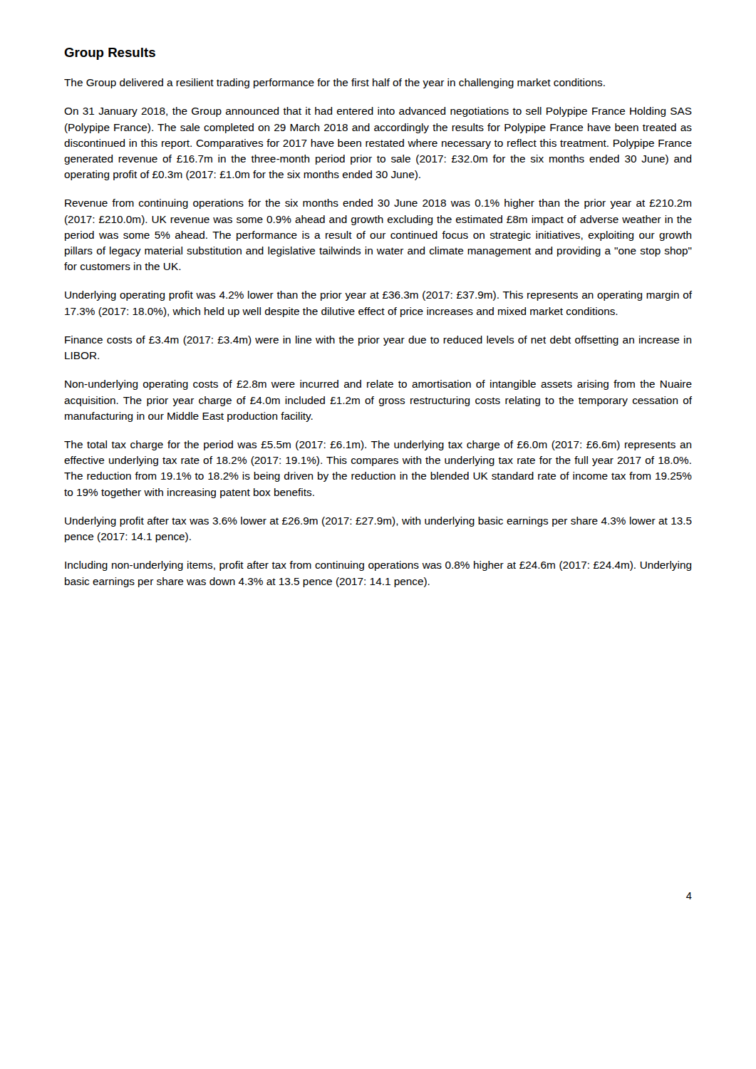Group Results
The Group delivered a resilient trading performance for the first half of the year in challenging market conditions.
On 31 January 2018, the Group announced that it had entered into advanced negotiations to sell Polypipe France Holding SAS (Polypipe France). The sale completed on 29 March 2018 and accordingly the results for Polypipe France have been treated as discontinued in this report. Comparatives for 2017 have been restated where necessary to reflect this treatment. Polypipe France generated revenue of £16.7m in the three-month period prior to sale (2017: £32.0m for the six months ended 30 June) and operating profit of £0.3m (2017: £1.0m for the six months ended 30 June).
Revenue from continuing operations for the six months ended 30 June 2018 was 0.1% higher than the prior year at £210.2m (2017: £210.0m). UK revenue was some 0.9% ahead and growth excluding the estimated £8m impact of adverse weather in the period was some 5% ahead. The performance is a result of our continued focus on strategic initiatives, exploiting our growth pillars of legacy material substitution and legislative tailwinds in water and climate management and providing a "one stop shop" for customers in the UK.
Underlying operating profit was 4.2% lower than the prior year at £36.3m (2017: £37.9m). This represents an operating margin of 17.3% (2017: 18.0%), which held up well despite the dilutive effect of price increases and mixed market conditions.
Finance costs of £3.4m (2017: £3.4m) were in line with the prior year due to reduced levels of net debt offsetting an increase in LIBOR.
Non-underlying operating costs of £2.8m were incurred and relate to amortisation of intangible assets arising from the Nuaire acquisition. The prior year charge of £4.0m included £1.2m of gross restructuring costs relating to the temporary cessation of manufacturing in our Middle East production facility.
The total tax charge for the period was £5.5m (2017: £6.1m). The underlying tax charge of £6.0m (2017: £6.6m) represents an effective underlying tax rate of 18.2% (2017: 19.1%). This compares with the underlying tax rate for the full year 2017 of 18.0%. The reduction from 19.1% to 18.2% is being driven by the reduction in the blended UK standard rate of income tax from 19.25% to 19% together with increasing patent box benefits.
Underlying profit after tax was 3.6% lower at £26.9m (2017: £27.9m), with underlying basic earnings per share 4.3% lower at 13.5 pence (2017: 14.1 pence).
Including non-underlying items, profit after tax from continuing operations was 0.8% higher at £24.6m (2017: £24.4m). Underlying basic earnings per share was down 4.3% at 13.5 pence (2017: 14.1 pence).
4